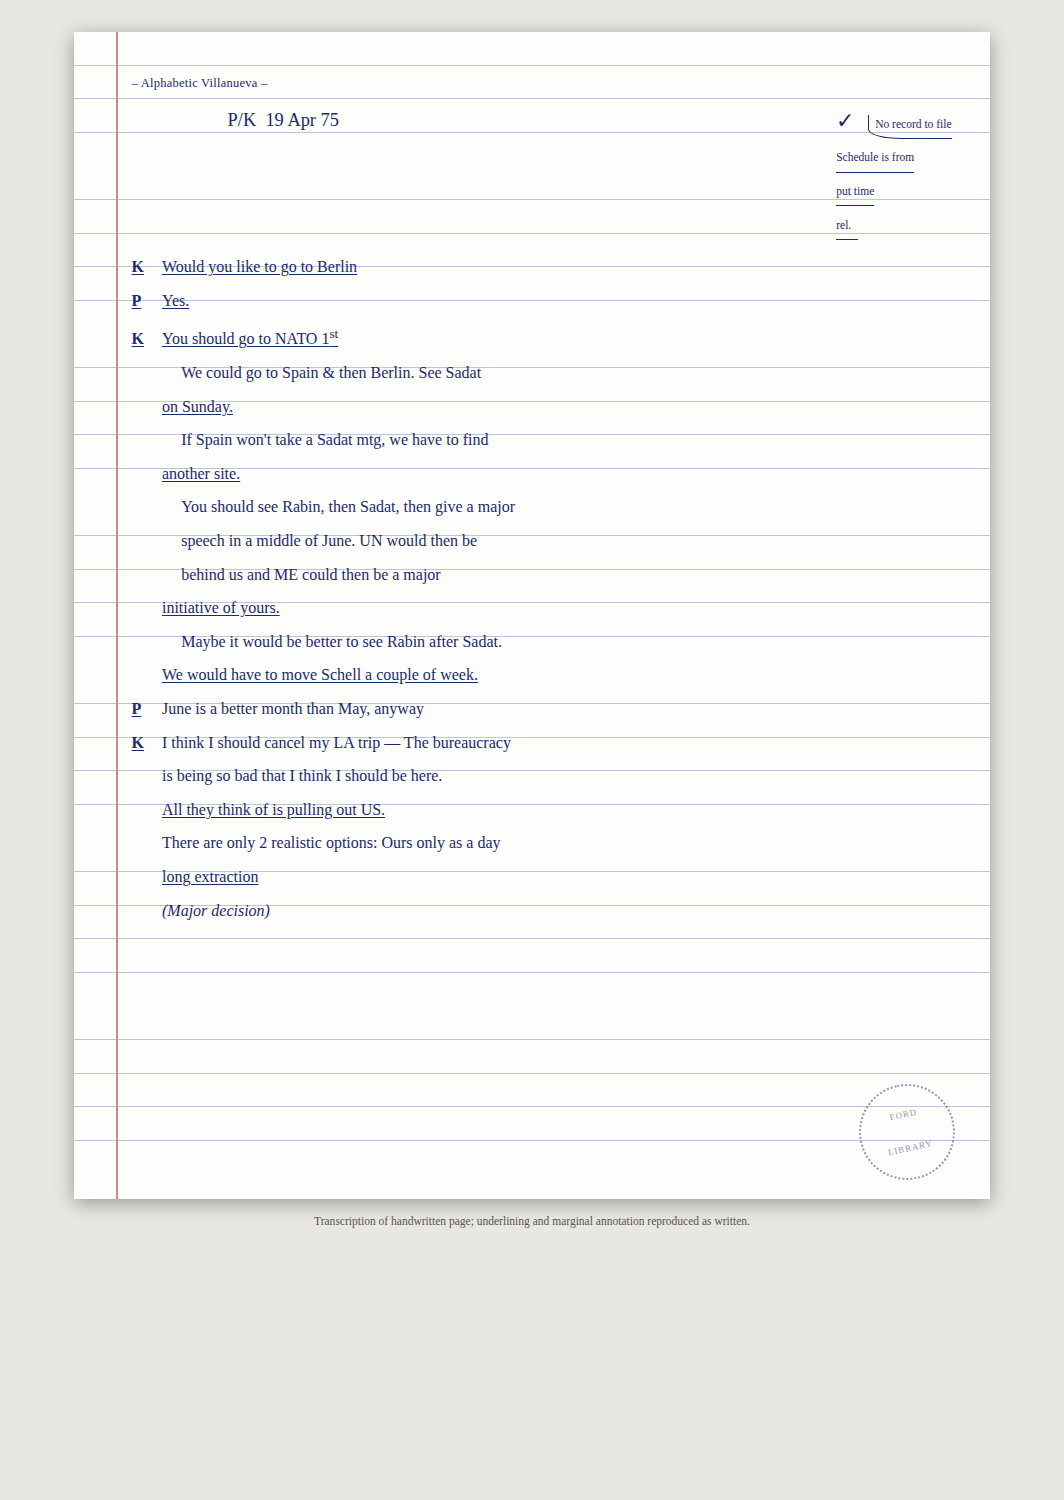– Alphabetic Villanueva –
P/K 19 Apr 75
✓ No record to file
Schedule is from
put time
rel.
K
Would you like to go to Berlin
P
Yes.
K
You should go to NATO 1st
We could go to Spain & then Berlin. See Sadat
on Sunday.
If Spain won't take a Sadat mtg, we have to find
another site.
You should see Rabin, then Sadat, then give a major
speech in a middle of June. UN would then be
behind us and ME could then be a major
initiative of yours.
Maybe it would be better to see Rabin after Sadat.
We would have to move Schell a couple of week.
P
June is a better month than May, anyway
K
I think I should cancel my LA trip — The bureaucracy
is being so bad that I think I should be here.
All they think of is pulling out US.
There are only 2 realistic options: Ours only as a day
long extraction
(Major decision)
FORD
LIBRARY
Transcription of handwritten page; underlining and marginal annotation reproduced as written.